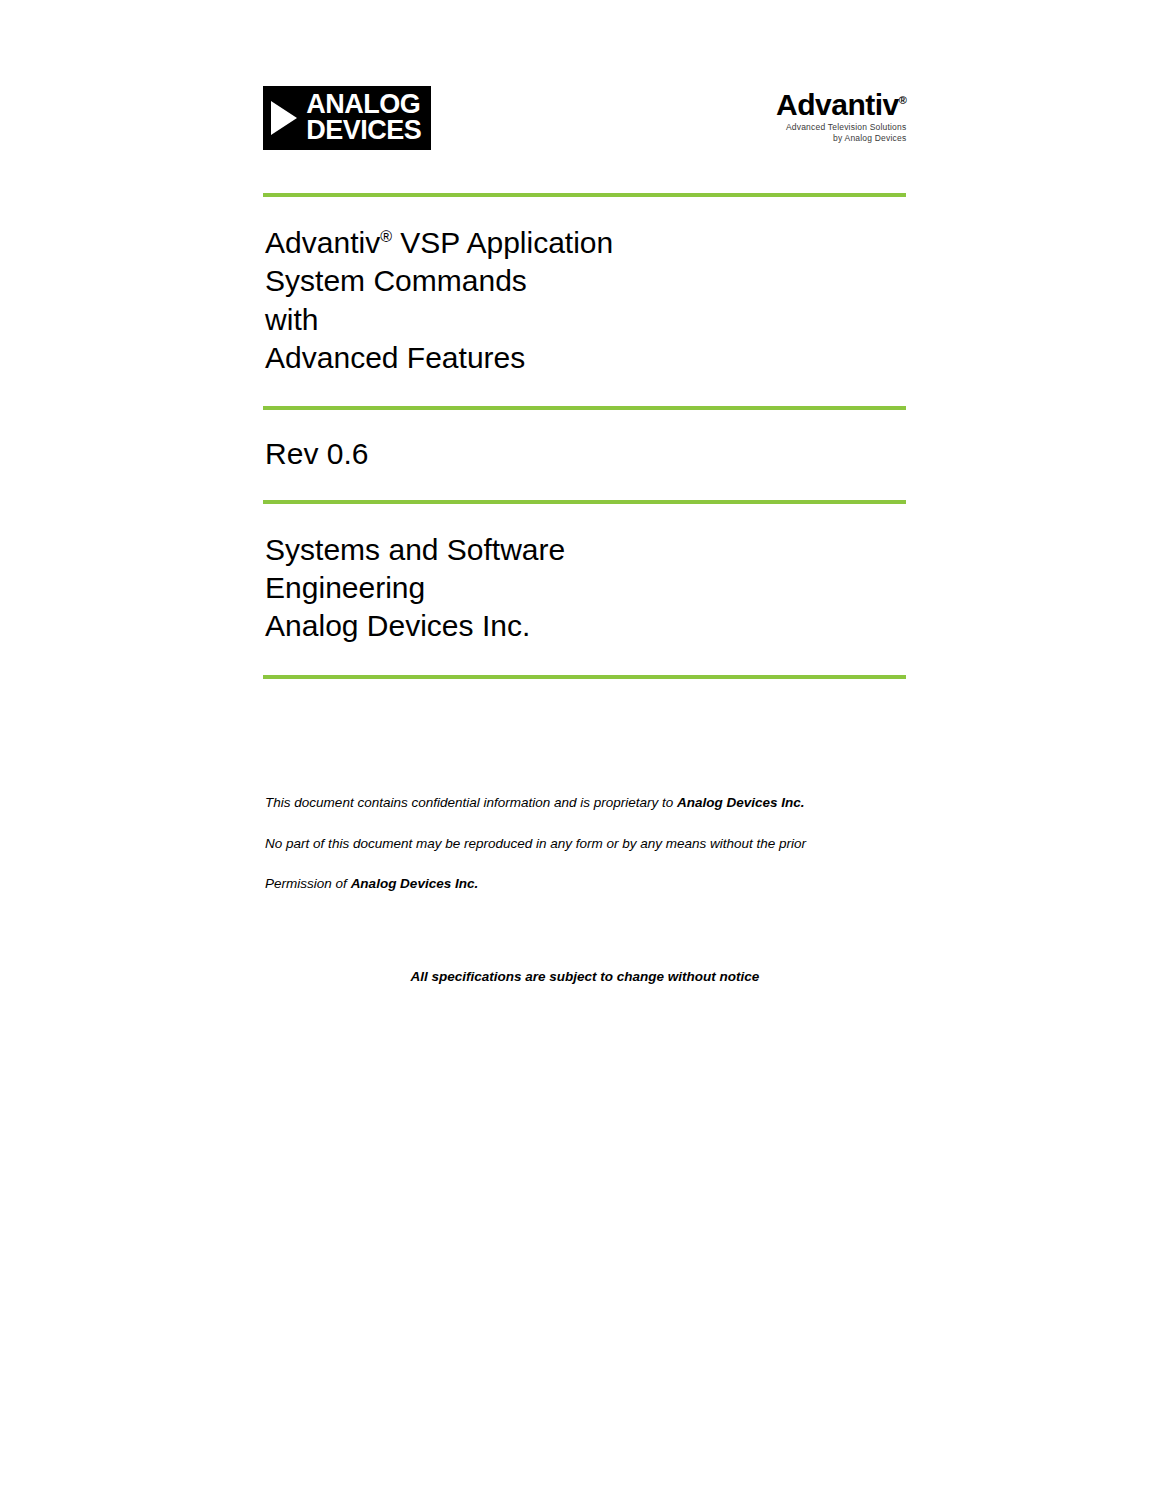Analog Devices
Advantiv®
Advanced Television Solutions
by Analog Devices
Advantiv® VSP Application
System Commands
with
Advanced Features
Rev 0.6
Systems and Software
Engineering
Analog Devices Inc.
This document contains confidential information and is proprietary to Analog Devices Inc.
No part of this document may be reproduced in any form or by any means without the prior
Permission of Analog Devices Inc.
All specifications are subject to change without notice